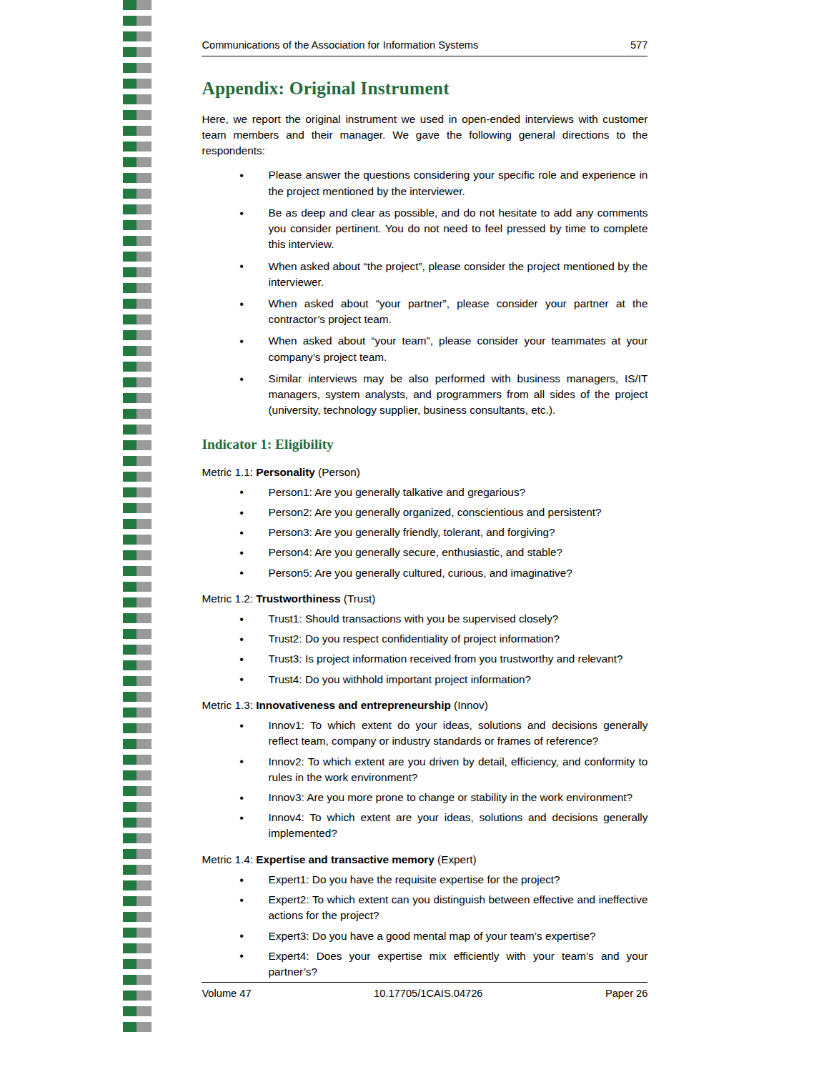Communications of the Association for Information Systems 577
Appendix: Original Instrument
Here, we report the original instrument we used in open-ended interviews with customer team members and their manager. We gave the following general directions to the respondents:
Please answer the questions considering your specific role and experience in the project mentioned by the interviewer.
Be as deep and clear as possible, and do not hesitate to add any comments you consider pertinent. You do not need to feel pressed by time to complete this interview.
When asked about “the project”, please consider the project mentioned by the interviewer.
When asked about “your partner”, please consider your partner at the contractor’s project team.
When asked about “your team”, please consider your teammates at your company’s project team.
Similar interviews may be also performed with business managers, IS/IT managers, system analysts, and programmers from all sides of the project (university, technology supplier, business consultants, etc.).
Indicator 1: Eligibility
Metric 1.1: Personality (Person)
Person1: Are you generally talkative and gregarious?
Person2: Are you generally organized, conscientious and persistent?
Person3: Are you generally friendly, tolerant, and forgiving?
Person4: Are you generally secure, enthusiastic, and stable?
Person5: Are you generally cultured, curious, and imaginative?
Metric 1.2: Trustworthiness (Trust)
Trust1: Should transactions with you be supervised closely?
Trust2: Do you respect confidentiality of project information?
Trust3: Is project information received from you trustworthy and relevant?
Trust4: Do you withhold important project information?
Metric 1.3: Innovativeness and entrepreneurship (Innov)
Innov1: To which extent do your ideas, solutions and decisions generally reflect team, company or industry standards or frames of reference?
Innov2: To which extent are you driven by detail, efficiency, and conformity to rules in the work environment?
Innov3: Are you more prone to change or stability in the work environment?
Innov4: To which extent are your ideas, solutions and decisions generally implemented?
Metric 1.4: Expertise and transactive memory (Expert)
Expert1: Do you have the requisite expertise for the project?
Expert2: To which extent can you distinguish between effective and ineffective actions for the project?
Expert3: Do you have a good mental map of your team’s expertise?
Expert4: Does your expertise mix efficiently with your team’s and your partner’s?
Volume 47 10.17705/1CAIS.04726 Paper 26